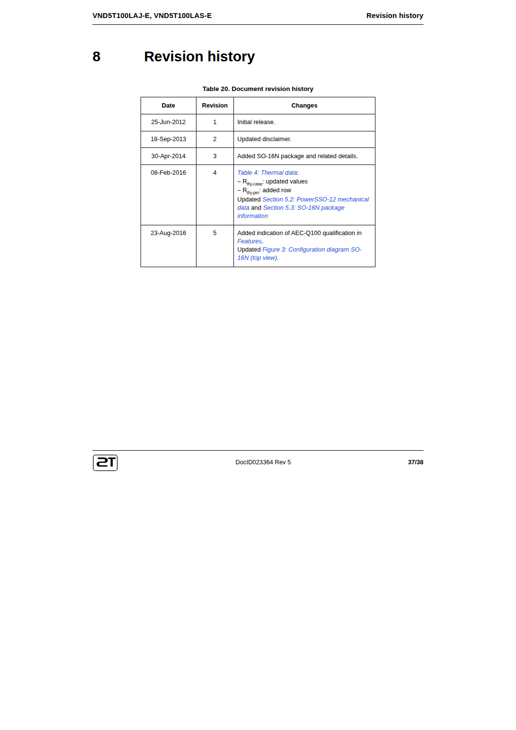VND5T100LAJ-E, VND5T100LAS-E
Revision history
8
Revision history
Table 20. Document revision history
| Date | Revision | Changes |
| --- | --- | --- |
| 25-Jun-2012 | 1 | Initial release. |
| 18-Sep-2013 | 2 | Updated disclaimer. |
| 30-Apr-2014 | 3 | Added SO-16N package and related details. |
| 08-Feb-2016 | 4 | Table 4: Thermal data : – R thj-case : updated values – R thj-pin : added row Updated Section 5.2: PowerSSO-12 mechanical data and Section 5.3: SO-16N package information |
| 23-Aug-2016 | 5 | Added indication of AEC-Q100 qualification in Features . Updated Figure 3: Configuration diagram SO-16N (top view) . |
DocID023364 Rev 5
37/38